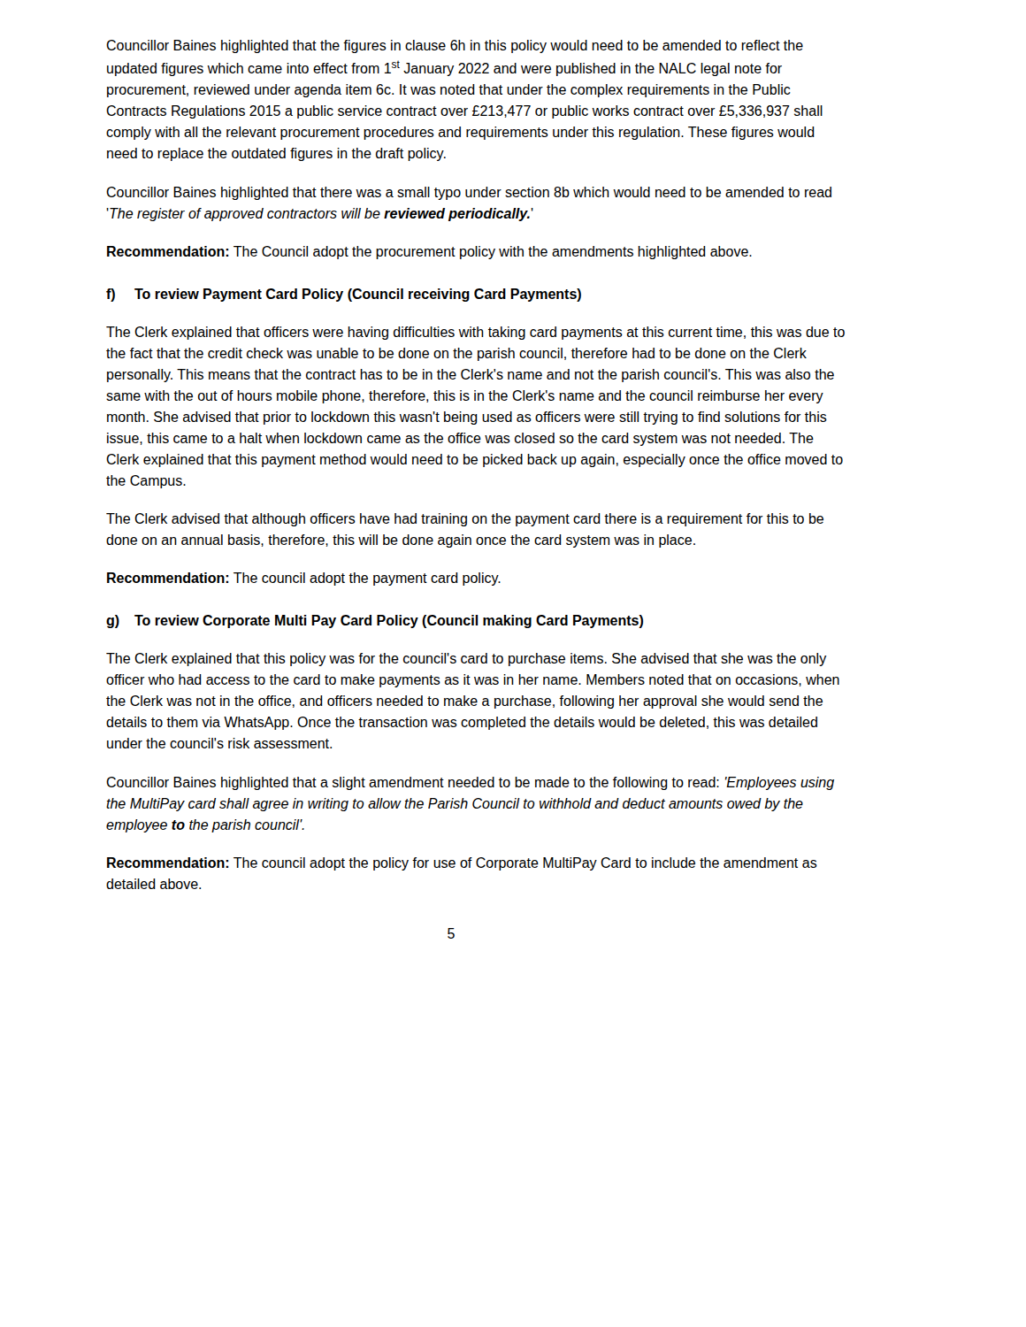Councillor Baines highlighted that the figures in clause 6h in this policy would need to be amended to reflect the updated figures which came into effect from 1st January 2022 and were published in the NALC legal note for procurement, reviewed under agenda item 6c. It was noted that under the complex requirements in the Public Contracts Regulations 2015 a public service contract over £213,477 or public works contract over £5,336,937 shall comply with all the relevant procurement procedures and requirements under this regulation. These figures would need to replace the outdated figures in the draft policy.
Councillor Baines highlighted that there was a small typo under section 8b which would need to be amended to read 'The register of approved contractors will be reviewed periodically.'
Recommendation: The Council adopt the procurement policy with the amendments highlighted above.
f) To review Payment Card Policy (Council receiving Card Payments)
The Clerk explained that officers were having difficulties with taking card payments at this current time, this was due to the fact that the credit check was unable to be done on the parish council, therefore had to be done on the Clerk personally. This means that the contract has to be in the Clerk's name and not the parish council's. This was also the same with the out of hours mobile phone, therefore, this is in the Clerk's name and the council reimburse her every month. She advised that prior to lockdown this wasn't being used as officers were still trying to find solutions for this issue, this came to a halt when lockdown came as the office was closed so the card system was not needed. The Clerk explained that this payment method would need to be picked back up again, especially once the office moved to the Campus.
The Clerk advised that although officers have had training on the payment card there is a requirement for this to be done on an annual basis, therefore, this will be done again once the card system was in place.
Recommendation: The council adopt the payment card policy.
g) To review Corporate Multi Pay Card Policy (Council making Card Payments)
The Clerk explained that this policy was for the council's card to purchase items. She advised that she was the only officer who had access to the card to make payments as it was in her name. Members noted that on occasions, when the Clerk was not in the office, and officers needed to make a purchase, following her approval she would send the details to them via WhatsApp. Once the transaction was completed the details would be deleted, this was detailed under the council's risk assessment.
Councillor Baines highlighted that a slight amendment needed to be made to the following to read: 'Employees using the MultiPay card shall agree in writing to allow the Parish Council to withhold and deduct amounts owed by the employee to the parish council'.
Recommendation: The council adopt the policy for use of Corporate MultiPay Card to include the amendment as detailed above.
5